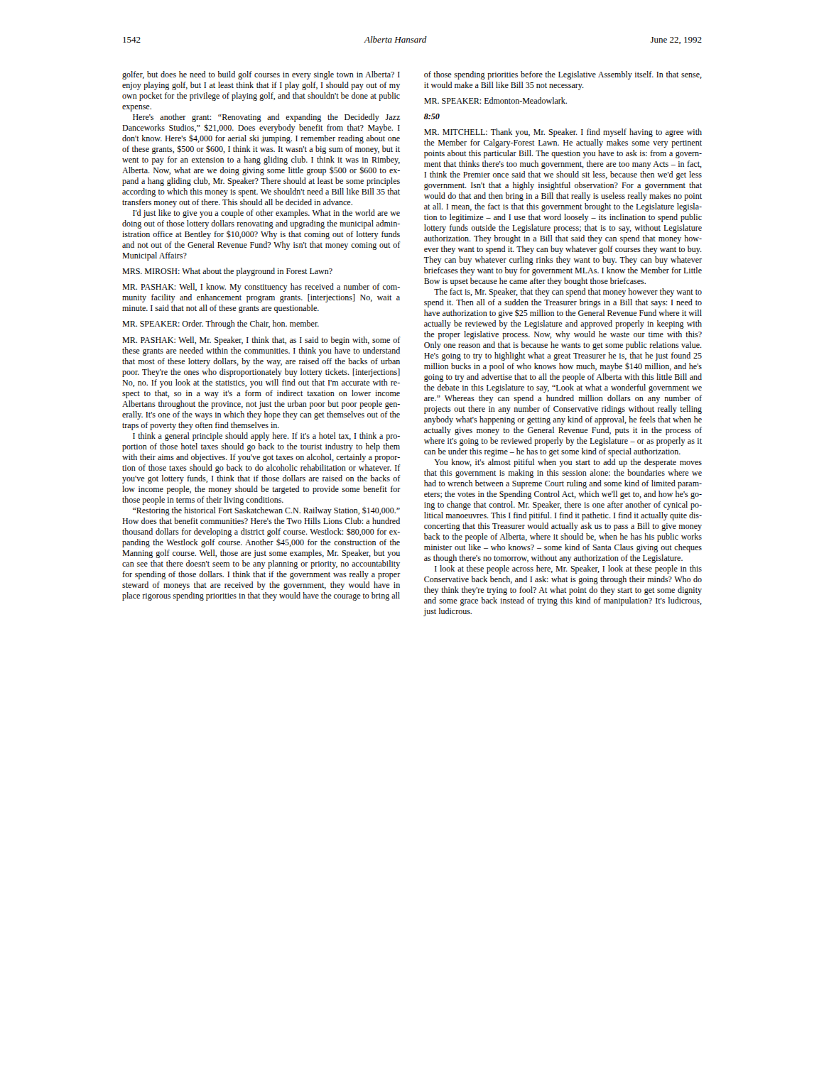1542 Alberta Hansard June 22, 1992
golfer, but does he need to build golf courses in every single town in Alberta? I enjoy playing golf, but I at least think that if I play golf, I should pay out of my own pocket for the privilege of playing golf, and that shouldn't be done at public expense.
Here's another grant: “Renovating and expanding the Decidedly Jazz Danceworks Studios,” $21,000. Does everybody benefit from that? Maybe. I don't know. Here's $4,000 for aerial ski jumping. I remember reading about one of these grants, $500 or $600, I think it was. It wasn't a big sum of money, but it went to pay for an extension to a hang gliding club. I think it was in Rimbey, Alberta. Now, what are we doing giving some little group $500 or $600 to expand a hang gliding club, Mr. Speaker? There should at least be some principles according to which this money is spent. We shouldn't need a Bill like Bill 35 that transfers money out of there. This should all be decided in advance.
I'd just like to give you a couple of other examples. What in the world are we doing out of those lottery dollars renovating and upgrading the municipal administration office at Bentley for $10,000? Why is that coming out of lottery funds and not out of the General Revenue Fund? Why isn't that money coming out of Municipal Affairs?
MRS. MIROSH: What about the playground in Forest Lawn?
MR. PASHAK: Well, I know. My constituency has received a number of community facility and enhancement program grants. [interjections] No, wait a minute. I said that not all of these grants are questionable.
MR. SPEAKER: Order. Through the Chair, hon. member.
MR. PASHAK: Well, Mr. Speaker, I think that, as I said to begin with, some of these grants are needed within the communities. I think you have to understand that most of these lottery dollars, by the way, are raised off the backs of urban poor. They're the ones who disproportionately buy lottery tickets. [interjections] No, no. If you look at the statistics, you will find out that I'm accurate with respect to that, so in a way it's a form of indirect taxation on lower income Albertans throughout the province, not just the urban poor but poor people generally. It's one of the ways in which they hope they can get themselves out of the traps of poverty they often find themselves in.
I think a general principle should apply here. If it's a hotel tax, I think a proportion of those hotel taxes should go back to the tourist industry to help them with their aims and objectives. If you've got taxes on alcohol, certainly a proportion of those taxes should go back to do alcoholic rehabilitation or whatever. If you've got lottery funds, I think that if those dollars are raised on the backs of low income people, the money should be targeted to provide some benefit for those people in terms of their living conditions.
“Restoring the historical Fort Saskatchewan C.N. Railway Station, $140,000.” How does that benefit communities? Here's the Two Hills Lions Club: a hundred thousand dollars for developing a district golf course. Westlock: $80,000 for expanding the Westlock golf course. Another $45,000 for the construction of the Manning golf course. Well, those are just some examples, Mr. Speaker, but you can see that there doesn't seem to be any planning or priority, no accountability for spending of those dollars. I think that if the government was really a proper steward of moneys that are received by the government, they would have in place rigorous spending priorities in that they would have the courage to bring all of those spending priorities before the Legislative Assembly itself. In that sense, it would make a Bill like Bill 35 not necessary.
MR. SPEAKER: Edmonton-Meadowlark.
8:50
MR. MITCHELL: Thank you, Mr. Speaker. I find myself having to agree with the Member for Calgary-Forest Lawn. He actually makes some very pertinent points about this particular Bill. The question you have to ask is: from a government that thinks there's too much government, there are too many Acts – in fact, I think the Premier once said that we should sit less, because then we'd get less government. Isn't that a highly insightful observation? For a government that would do that and then bring in a Bill that really is useless really makes no point at all. I mean, the fact is that this government brought to the Legislature legislation to legitimize – and I use that word loosely – its inclination to spend public lottery funds outside the Legislature process; that is to say, without Legislature authorization. They brought in a Bill that said they can spend that money however they want to spend it. They can buy whatever golf courses they want to buy. They can buy whatever curling rinks they want to buy. They can buy whatever briefcases they want to buy for government MLAs. I know the Member for Little Bow is upset because he came after they bought those briefcases.
The fact is, Mr. Speaker, that they can spend that money however they want to spend it. Then all of a sudden the Treasurer brings in a Bill that says: I need to have authorization to give $25 million to the General Revenue Fund where it will actually be reviewed by the Legislature and approved properly in keeping with the proper legislative process. Now, why would he waste our time with this? Only one reason and that is because he wants to get some public relations value. He's going to try to highlight what a great Treasurer he is, that he just found 25 million bucks in a pool of who knows how much, maybe $140 million, and he's going to try and advertise that to all the people of Alberta with this little Bill and the debate in this Legislature to say, “Look at what a wonderful government we are.” Whereas they can spend a hundred million dollars on any number of projects out there in any number of Conservative ridings without really telling anybody what's happening or getting any kind of approval, he feels that when he actually gives money to the General Revenue Fund, puts it in the process of where it's going to be reviewed properly by the Legislature – or as properly as it can be under this regime – he has to get some kind of special authorization.
You know, it's almost pitiful when you start to add up the desperate moves that this government is making in this session alone: the boundaries where we had to wrench between a Supreme Court ruling and some kind of limited parameters; the votes in the Spending Control Act, which we'll get to, and how he's going to change that control. Mr. Speaker, there is one after another of cynical political manoeuvres. This I find pitiful. I find it pathetic. I find it actually quite disconcerting that this Treasurer would actually ask us to pass a Bill to give money back to the people of Alberta, where it should be, when he has his public works minister out like – who knows? – some kind of Santa Claus giving out cheques as though there's no tomorrow, without any authorization of the Legislature.
I look at these people across here, Mr. Speaker, I look at these people in this Conservative back bench, and I ask: what is going through their minds? Who do they think they're trying to fool? At what point do they start to get some dignity and some grace back instead of trying this kind of manipulation? It's ludicrous, just ludicrous.